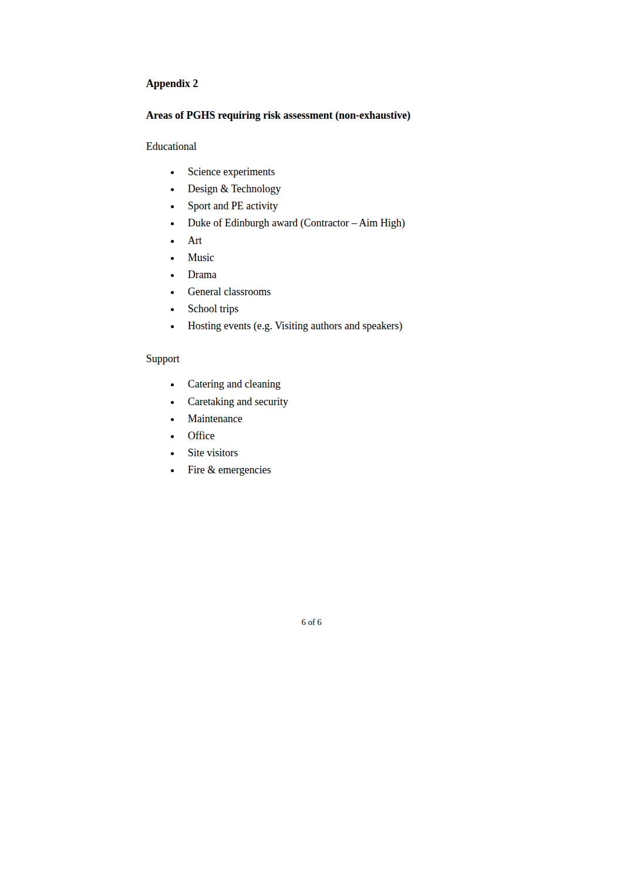Appendix 2
Areas of PGHS requiring risk assessment (non-exhaustive)
Educational
Science experiments
Design & Technology
Sport and PE activity
Duke of Edinburgh award (Contractor – Aim High)
Art
Music
Drama
General classrooms
School trips
Hosting events (e.g. Visiting authors and speakers)
Support
Catering and cleaning
Caretaking and security
Maintenance
Office
Site visitors
Fire & emergencies
6 of 6